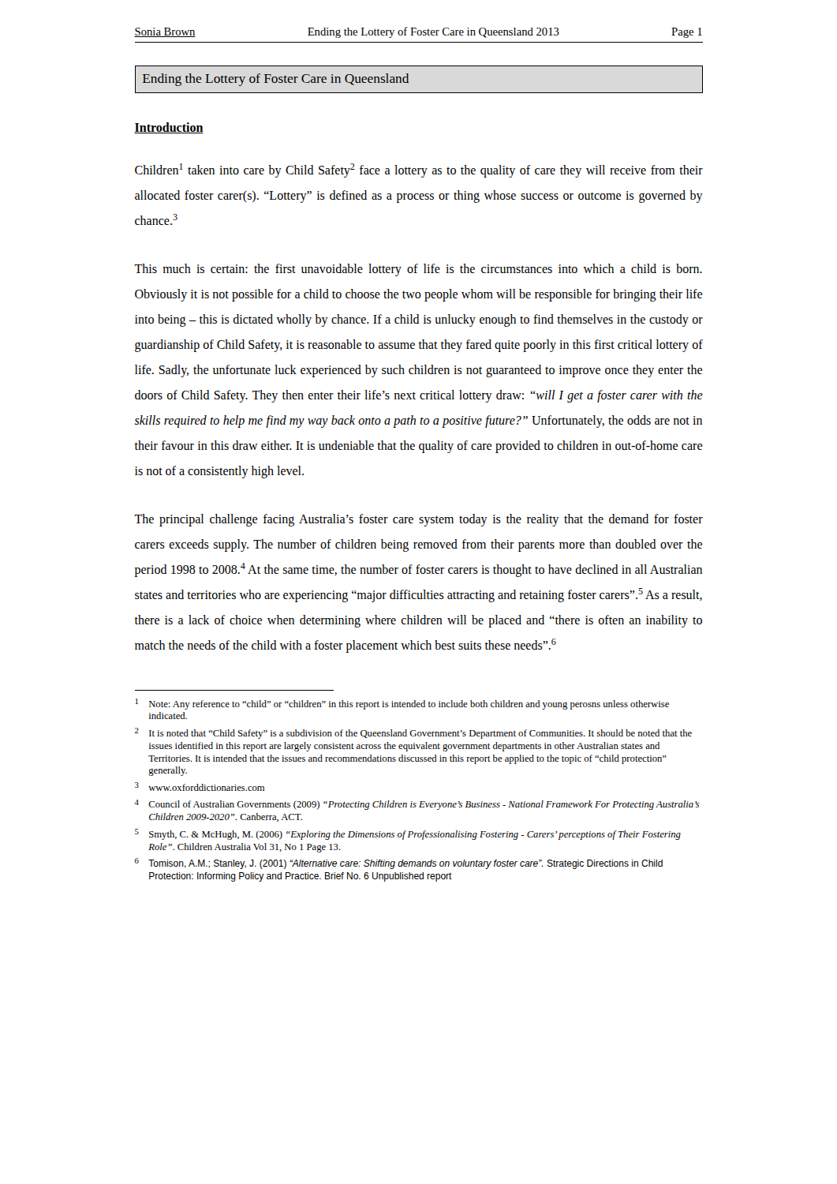Sonia Brown Ending the Lottery of Foster Care in Queensland 2013 Page 1
Ending the Lottery of Foster Care in Queensland
Introduction
Children1 taken into care by Child Safety2 face a lottery as to the quality of care they will receive from their allocated foster carer(s). “Lottery” is defined as a process or thing whose success or outcome is governed by chance.3
This much is certain: the first unavoidable lottery of life is the circumstances into which a child is born. Obviously it is not possible for a child to choose the two people whom will be responsible for bringing their life into being – this is dictated wholly by chance. If a child is unlucky enough to find themselves in the custody or guardianship of Child Safety, it is reasonable to assume that they fared quite poorly in this first critical lottery of life. Sadly, the unfortunate luck experienced by such children is not guaranteed to improve once they enter the doors of Child Safety. They then enter their life’s next critical lottery draw: “will I get a foster carer with the skills required to help me find my way back onto a path to a positive future?” Unfortunately, the odds are not in their favour in this draw either. It is undeniable that the quality of care provided to children in out-of-home care is not of a consistently high level.
The principal challenge facing Australia’s foster care system today is the reality that the demand for foster carers exceeds supply. The number of children being removed from their parents more than doubled over the period 1998 to 2008.4 At the same time, the number of foster carers is thought to have declined in all Australian states and territories who are experiencing “major difficulties attracting and retaining foster carers”.5 As a result, there is a lack of choice when determining where children will be placed and “there is often an inability to match the needs of the child with a foster placement which best suits these needs”.6
Note: Any reference to “child” or “children” in this report is intended to include both children and young perosns unless otherwise indicated.
It is noted that “Child Safety” is a subdivision of the Queensland Government’s Department of Communities. It should be noted that the issues identified in this report are largely consistent across the equivalent government departments in other Australian states and Territories. It is intended that the issues and recommendations discussed in this report be applied to the topic of “child protection” generally.
www.oxforddictionaries.com
Council of Australian Governments (2009) “Protecting Children is Everyone’s Business - National Framework For Protecting Australia’s Children 2009-2020”. Canberra, ACT.
Smyth, C. & McHugh, M. (2006) “Exploring the Dimensions of Professionalising Fostering - Carers’ perceptions of Their Fostering Role”. Children Australia Vol 31, No 1 Page 13.
Tomison, A.M.; Stanley, J. (2001) “Alternative care: Shifting demands on voluntary foster care”. Strategic Directions in Child Protection: Informing Policy and Practice. Brief No. 6 Unpublished report